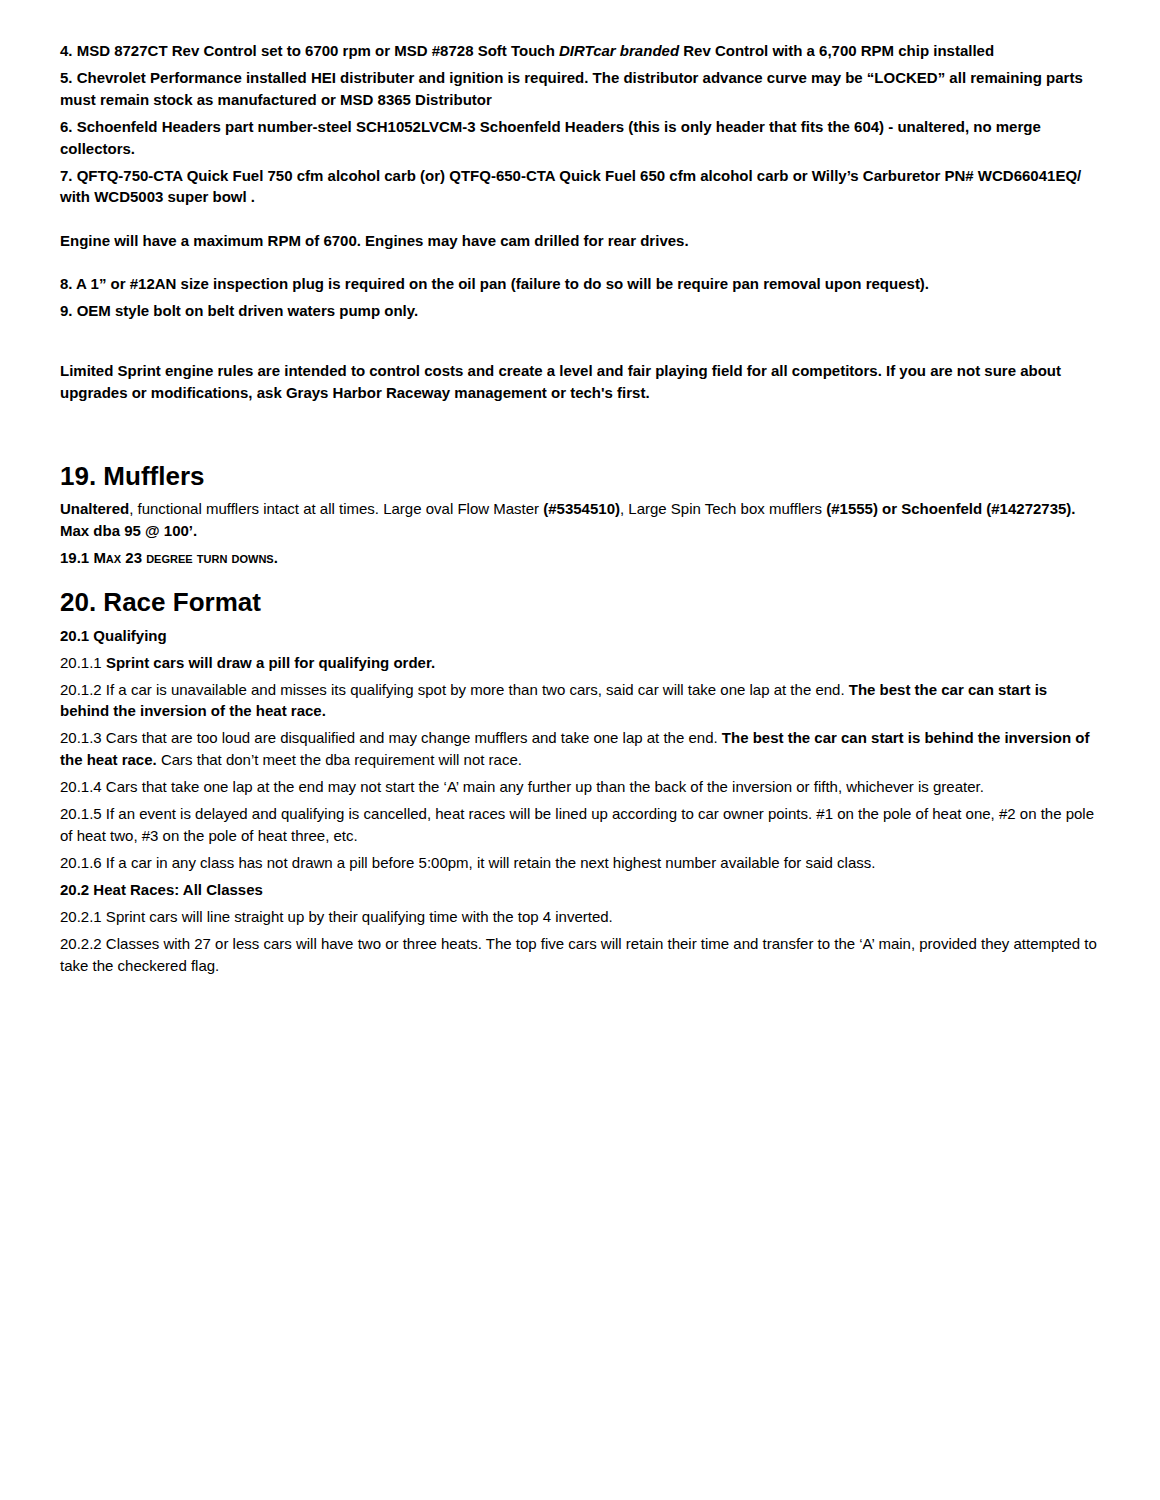4. MSD 8727CT Rev Control set to 6700 rpm or MSD #8728 Soft Touch DIRTcar branded Rev Control with a 6,700 RPM chip installed
5. Chevrolet Performance installed HEI distributer and ignition is required. The distributor advance curve may be “LOCKED” all remaining parts must remain stock as manufactured or MSD 8365 Distributor
6. Schoenfeld Headers part number-steel SCH1052LVCM-3 Schoenfeld Headers (this is only header that fits the 604) - unaltered, no merge collectors.
7. QFTQ-750-CTA Quick Fuel 750 cfm alcohol carb (or) QTFQ-650-CTA Quick Fuel 650 cfm alcohol carb or Willy’s Carburetor PN# WCD66041EQ/ with WCD5003 super bowl .
Engine will have a maximum RPM of 6700. Engines may have cam drilled for rear drives.
8. A 1” or #12AN size inspection plug is required on the oil pan (failure to do so will be require pan removal upon request).
9. OEM style bolt on belt driven waters pump only.
Limited Sprint engine rules are intended to control costs and create a level and fair playing field for all competitors. If you are not sure about upgrades or modifications, ask Grays Harbor Raceway management or tech's first.
19. Mufflers
Unaltered, functional mufflers intact at all times. Large oval Flow Master (#5354510), Large Spin Tech box mufflers (#1555) or Schoenfeld (#14272735). Max dba 95 @ 100’.
19.1 Max 23 degree turn downs.
20. Race Format
20.1 Qualifying
20.1.1 Sprint cars will draw a pill for qualifying order.
20.1.2 If a car is unavailable and misses its qualifying spot by more than two cars, said car will take one lap at the end. The best the car can start is behind the inversion of the heat race.
20.1.3 Cars that are too loud are disqualified and may change mufflers and take one lap at the end. The best the car can start is behind the inversion of the heat race. Cars that don’t meet the dba requirement will not race.
20.1.4 Cars that take one lap at the end may not start the ‘A’ main any further up than the back of the inversion or fifth, whichever is greater.
20.1.5 If an event is delayed and qualifying is cancelled, heat races will be lined up according to car owner points. #1 on the pole of heat one, #2 on the pole of heat two, #3 on the pole of heat three, etc.
20.1.6 If a car in any class has not drawn a pill before 5:00pm, it will retain the next highest number available for said class.
20.2 Heat Races: All Classes
20.2.1 Sprint cars will line straight up by their qualifying time with the top 4 inverted.
20.2.2 Classes with 27 or less cars will have two or three heats. The top five cars will retain their time and transfer to the ‘A’ main, provided they attempted to take the checkered flag.